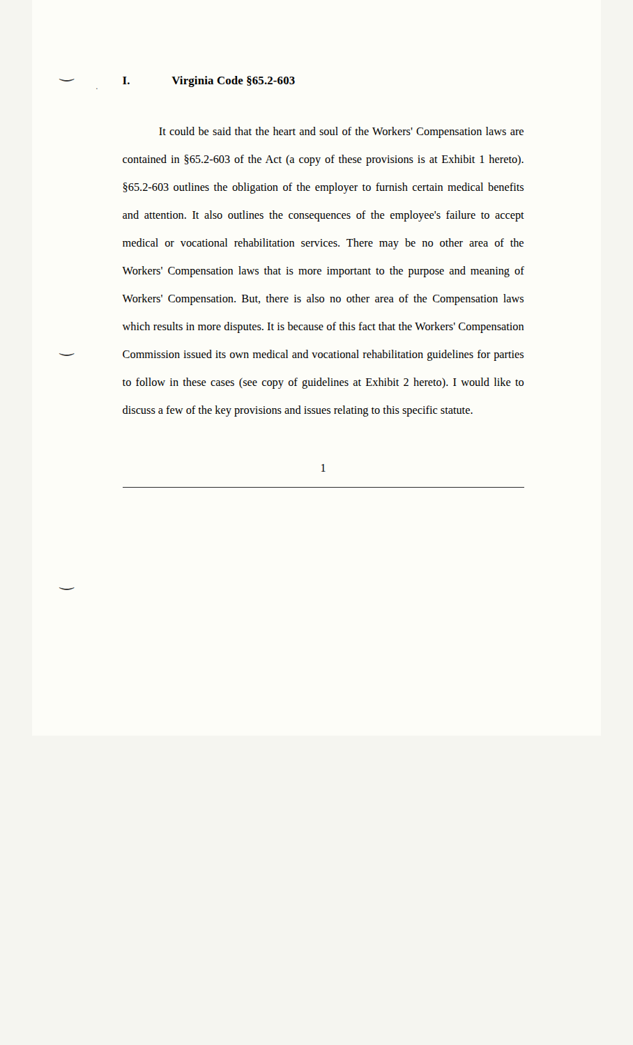‿ . ‿ ‿
I. Virginia Code §65.2-603
It could be said that the heart and soul of the Workers' Compensation laws are contained in §65.2-603 of the Act (a copy of these provisions is at Exhibit 1 hereto). §65.2-603 outlines the obligation of the employer to furnish certain medical benefits and attention. It also outlines the consequences of the employee's failure to accept medical or vocational rehabilitation services. There may be no other area of the Workers' Compensation laws that is more important to the purpose and meaning of Workers' Compensation. But, there is also no other area of the Compensation laws which results in more disputes. It is because of this fact that the Workers' Compensation Commission issued its own medical and vocational rehabilitation guidelines for parties to follow in these cases (see copy of guidelines at Exhibit 2 hereto). I would like to discuss a few of the key provisions and issues relating to this specific statute.
1